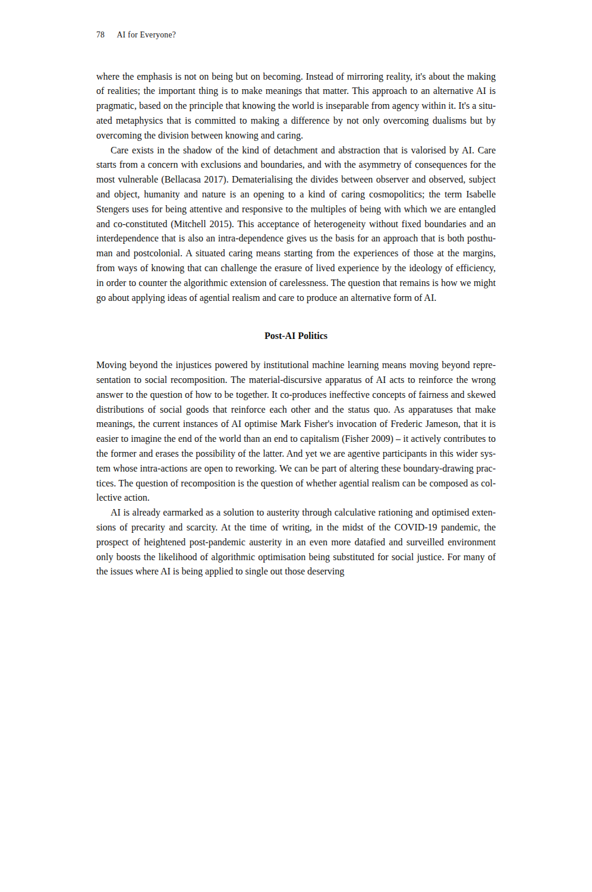78 AI for Everyone?
where the emphasis is not on being but on becoming. Instead of mirroring reality, it's about the making of realities; the important thing is to make meanings that matter. This approach to an alternative AI is pragmatic, based on the principle that knowing the world is inseparable from agency within it. It's a situated metaphysics that is committed to making a difference by not only overcoming dualisms but by overcoming the division between knowing and caring.
Care exists in the shadow of the kind of detachment and abstraction that is valorised by AI. Care starts from a concern with exclusions and boundaries, and with the asymmetry of consequences for the most vulnerable (Bellacasa 2017). Dematerialising the divides between observer and observed, subject and object, humanity and nature is an opening to a kind of caring cosmopolitics; the term Isabelle Stengers uses for being attentive and responsive to the multiples of being with which we are entangled and co-constituted (Mitchell 2015). This acceptance of heterogeneity without fixed boundaries and an interdependence that is also an intra-dependence gives us the basis for an approach that is both posthuman and postcolonial. A situated caring means starting from the experiences of those at the margins, from ways of knowing that can challenge the erasure of lived experience by the ideology of efficiency, in order to counter the algorithmic extension of carelessness. The question that remains is how we might go about applying ideas of agential realism and care to produce an alternative form of AI.
Post-AI Politics
Moving beyond the injustices powered by institutional machine learning means moving beyond representation to social recomposition. The material-discursive apparatus of AI acts to reinforce the wrong answer to the question of how to be together. It co-produces ineffective concepts of fairness and skewed distributions of social goods that reinforce each other and the status quo. As apparatuses that make meanings, the current instances of AI optimise Mark Fisher's invocation of Frederic Jameson, that it is easier to imagine the end of the world than an end to capitalism (Fisher 2009) – it actively contributes to the former and erases the possibility of the latter. And yet we are agentive participants in this wider system whose intra-actions are open to reworking. We can be part of altering these boundary-drawing practices. The question of recomposition is the question of whether agential realism can be composed as collective action.
AI is already earmarked as a solution to austerity through calculative rationing and optimised extensions of precarity and scarcity. At the time of writing, in the midst of the COVID-19 pandemic, the prospect of heightened post-pandemic austerity in an even more datafied and surveilled environment only boosts the likelihood of algorithmic optimisation being substituted for social justice. For many of the issues where AI is being applied to single out those deserving